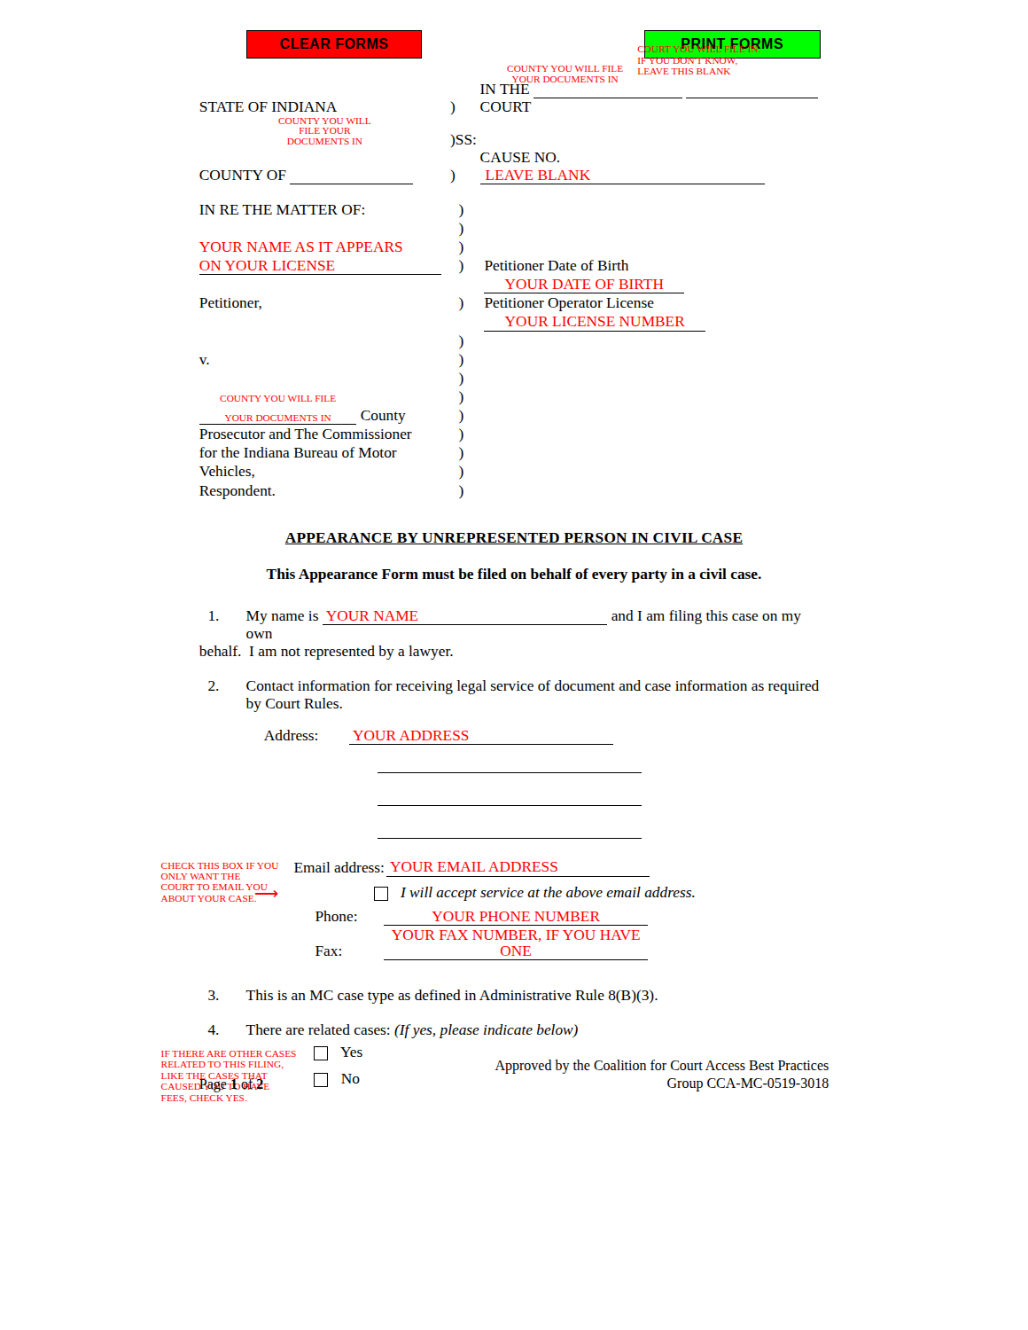CLEAR FORMS
PRINT FORMS
COURT YOU WILL FILE IN.
IF YOU DON'T KNOW,
LEAVE THIS BLANK
COUNTY YOU WILL FILE
YOUR DOCUMENTS IN
| STATE OF INDIANA | ) | IN THE COURT |
| COUNTY YOU WILL FILE YOUR DOCUMENTS IN | )SS: | |
| COUNTY OF | ) | CAUSE NO. LEAVE BLANK |
| IN RE THE MATTER OF: | ) | |
| | ) | |
| YOUR NAME AS IT APPEARS | ) | |
| ON YOUR LICENSE | ) | Petitioner Date of Birth YOUR DATE OF BIRTH |
| Petitioner, | ) | Petitioner Operator License YOUR LICENSE NUMBER |
| | ) | |
| v. | ) | |
| | ) | |
| COUNTY YOU WILL FILE | ) | |
| YOUR DOCUMENTS IN County | ) | |
| Prosecutor and The Commissioner | ) | |
| for the Indiana Bureau of Motor | ) | |
| Vehicles, | ) | |
| Respondent. | ) | |
APPEARANCE BY UNREPRESENTED PERSON IN CIVIL CASE
This Appearance Form must be filed on behalf of every party in a civil case.
1.
My name is YOUR NAME and I am filing this case on my own
behalf. I am not represented by a lawyer.
2.
Contact information for receiving legal service of document and case information as required
by Court Rules.
| Address: | YOUR ADDRESS |
CHECK THIS BOX IF YOU
ONLY WANT THE
COURT TO EMAIL YOU
ABOUT YOUR CASE.
| Email address: | YOUR EMAIL ADDRESS |
⟶ I will accept service at the above email address.
| Phone: | YOUR PHONE NUMBER |
| Fax: | YOUR FAX NUMBER, IF YOU HAVE ONE |
3.
This is an MC case type as defined in Administrative Rule 8(B)(3).
4.
There are related cases: (If yes, please indicate below)
IF THERE ARE OTHER CASES
RELATED TO THIS FILING,
LIKE THE CASES THAT
CAUSED YOU TO HAVE
FEES, CHECK YES.
Yes
No
Page 1 of 2
Approved by the Coalition for Court Access Best Practices
Group CCA-MC-0519-3018